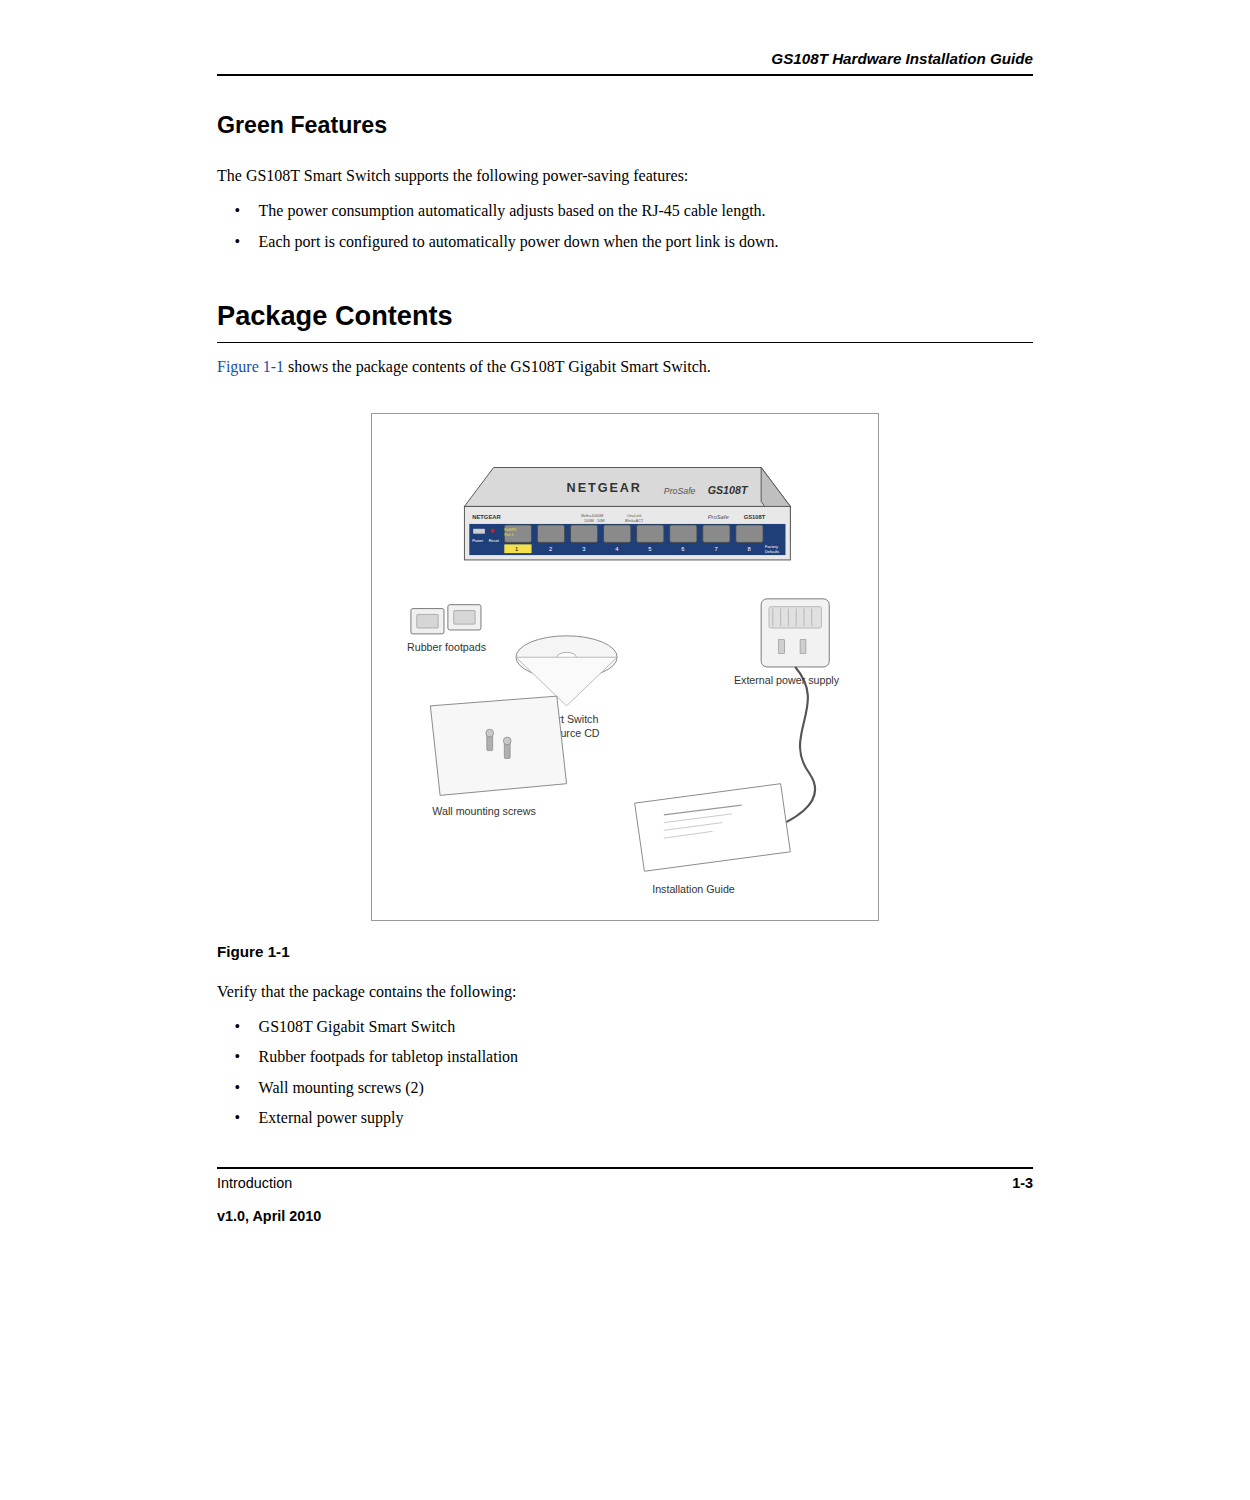GS108T Hardware Installation Guide
Green Features
The GS108T Smart Switch supports the following power-saving features:
The power consumption automatically adjusts based on the RJ-45 cable length.
Each port is configured to automatically power down when the port link is down.
Package Contents
Figure 1-1 shows the package contents of the GS108T Gigabit Smart Switch.
NETGEAR ProSafe GS108T NETGEAR Both=1000M 100M 10M On=Link Blink=ACT ProSafe GS108T Power Reset 1 2 3 4 5 6 7 8 Factory Defaults PoE/PD Port 1 Rubber footpads Smart Switch Resource CD Wall mounting screws External power supply Installation Guide
Figure 1-1
Verify that the package contains the following:
GS108T Gigabit Smart Switch
Rubber footpads for tabletop installation
Wall mounting screws (2)
External power supply
Introduction 1-3
v1.0, April 2010